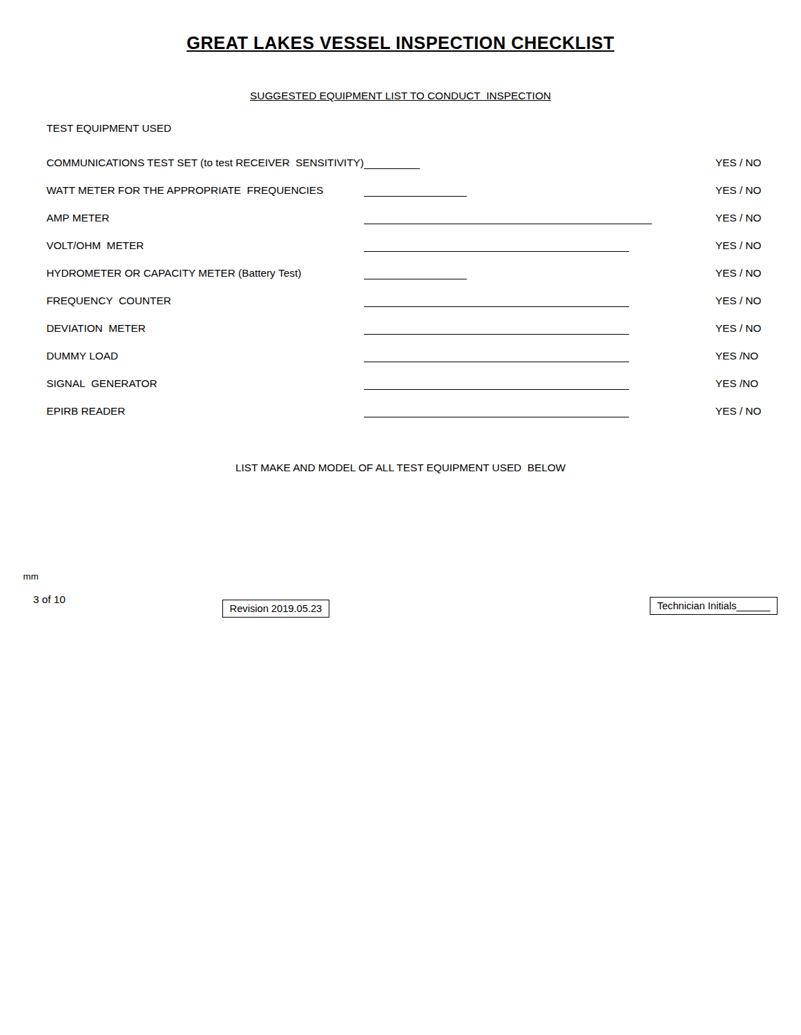GREAT LAKES VESSEL INSPECTION CHECKLIST
SUGGESTED EQUIPMENT LIST TO CONDUCT INSPECTION
TEST EQUIPMENT USED
| COMMUNICATIONS TEST SET (to test RECEIVER SENSITIVITY) | | YES / NO |
| WATT METER FOR THE APPROPRIATE FREQUENCIES | | YES / NO |
| AMP METER | | YES / NO |
| VOLT/OHM METER | | YES / NO |
| HYDROMETER OR CAPACITY METER (Battery Test) | | YES / NO |
| FREQUENCY COUNTER | | YES / NO |
| DEVIATION METER | | YES / NO |
| DUMMY LOAD | | YES /NO |
| SIGNAL GENERATOR | | YES /NO |
| EPIRB READER | | YES / NO |
LIST MAKE AND MODEL OF ALL TEST EQUIPMENT USED BELOW
mm
3 of 10
Revision 2019.05.23
Technician Initials______